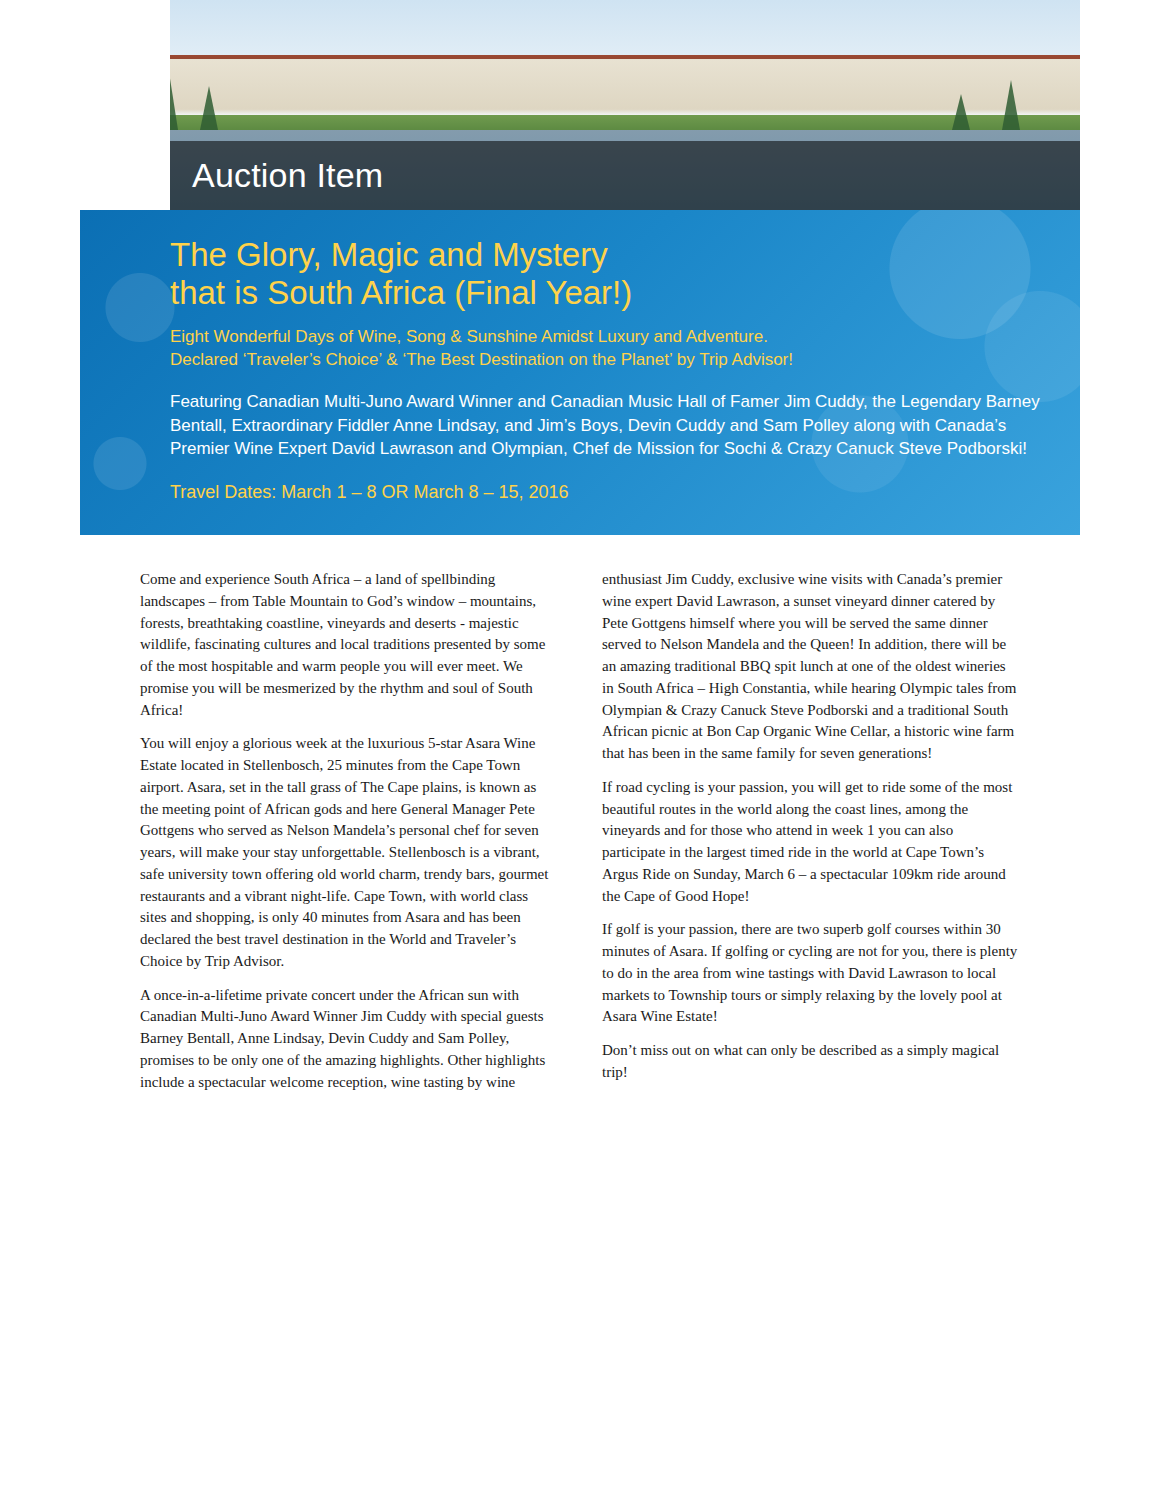Auction Item
The Glory, Magic and Mystery
that is South Africa (Final Year!)
Eight Wonderful Days of Wine, Song & Sunshine Amidst Luxury and Adventure.
Declared ‘Traveler’s Choice’ & ‘The Best Destination on the Planet’ by Trip Advisor!
Featuring Canadian Multi-Juno Award Winner and Canadian Music Hall of Famer Jim Cuddy, the Legendary Barney Bentall, Extraordinary Fiddler Anne Lindsay, and Jim’s Boys, Devin Cuddy and Sam Polley along with Canada’s Premier Wine Expert David Lawrason and Olympian, Chef de Mission for Sochi & Crazy Canuck Steve Podborski!
Travel Dates: March 1 – 8 OR March 8 – 15, 2016
Come and experience South Africa – a land of spellbinding landscapes – from Table Mountain to God’s window – mountains, forests, breathtaking coastline, vineyards and deserts - majestic wildlife, fascinating cultures and local traditions presented by some of the most hospitable and warm people you will ever meet. We promise you will be mesmerized by the rhythm and soul of South Africa!
You will enjoy a glorious week at the luxurious 5-star Asara Wine Estate located in Stellenbosch, 25 minutes from the Cape Town airport. Asara, set in the tall grass of The Cape plains, is known as the meeting point of African gods and here General Manager Pete Gottgens who served as Nelson Mandela’s personal chef for seven years, will make your stay unforgettable. Stellenbosch is a vibrant, safe university town offering old world charm, trendy bars, gourmet restaurants and a vibrant night-life. Cape Town, with world class sites and shopping, is only 40 minutes from Asara and has been declared the best travel destination in the World and Traveler’s Choice by Trip Advisor.
A once-in-a-lifetime private concert under the African sun with Canadian Multi-Juno Award Winner Jim Cuddy with special guests Barney Bentall, Anne Lindsay, Devin Cuddy and Sam Polley, promises to be only one of the amazing highlights. Other highlights include a spectacular welcome reception, wine tasting by wine enthusiast Jim Cuddy, exclusive wine visits with Canada’s premier wine expert David Lawrason, a sunset vineyard dinner catered by Pete Gottgens himself where you will be served the same dinner served to Nelson Mandela and the Queen! In addition, there will be an amazing traditional BBQ spit lunch at one of the oldest wineries in South Africa – High Constantia, while hearing Olympic tales from Olympian & Crazy Canuck Steve Podborski and a traditional South African picnic at Bon Cap Organic Wine Cellar, a historic wine farm that has been in the same family for seven generations!
If road cycling is your passion, you will get to ride some of the most beautiful routes in the world along the coast lines, among the vineyards and for those who attend in week 1 you can also participate in the largest timed ride in the world at Cape Town’s Argus Ride on Sunday, March 6 – a spectacular 109km ride around the Cape of Good Hope!
If golf is your passion, there are two superb golf courses within 30 minutes of Asara. If golfing or cycling are not for you, there is plenty to do in the area from wine tastings with David Lawrason to local markets to Township tours or simply relaxing by the lovely pool at Asara Wine Estate!
Don’t miss out on what can only be described as a simply magical trip!